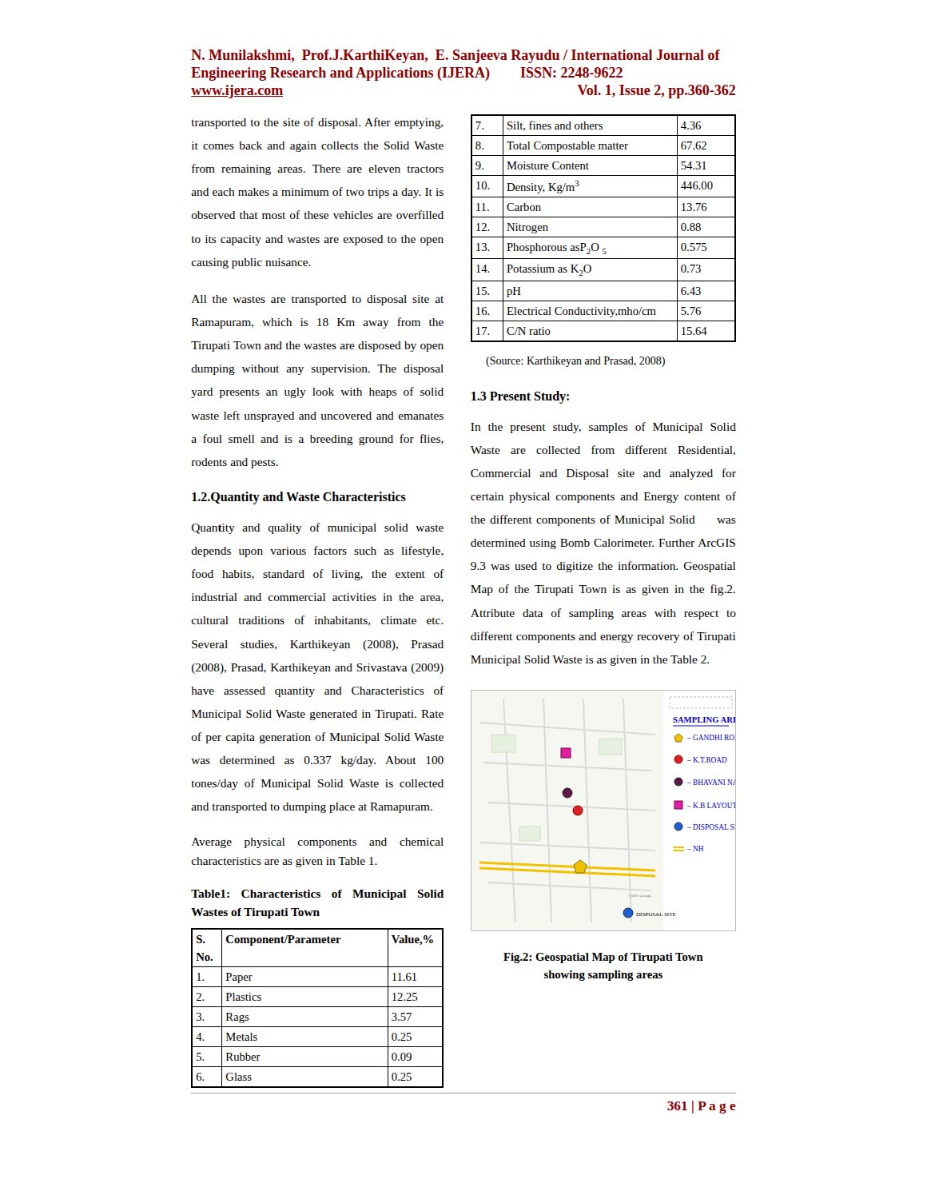N. Munilakshmi, Prof.J.KarthiKeyan, E. Sanjeeva Rayudu / International Journal of
Engineering Research and Applications (IJERA) ISSN: 2248-9622
www.ijera.com Vol. 1, Issue 2, pp.360-362
transported to the site of disposal. After emptying, it comes back and again collects the Solid Waste from remaining areas. There are eleven tractors and each makes a minimum of two trips a day. It is observed that most of these vehicles are overfilled to its capacity and wastes are exposed to the open causing public nuisance.
All the wastes are transported to disposal site at Ramapuram, which is 18 Km away from the Tirupati Town and the wastes are disposed by open dumping without any supervision. The disposal yard presents an ugly look with heaps of solid waste left unsprayed and uncovered and emanates a foul smell and is a breeding ground for flies, rodents and pests.
1.2.Quantity and Waste Characteristics
Quantity and quality of municipal solid waste depends upon various factors such as lifestyle, food habits, standard of living, the extent of industrial and commercial activities in the area, cultural traditions of inhabitants, climate etc. Several studies, Karthikeyan (2008), Prasad (2008), Prasad, Karthikeyan and Srivastava (2009) have assessed quantity and Characteristics of Municipal Solid Waste generated in Tirupati. Rate of per capita generation of Municipal Solid Waste was determined as 0.337 kg/day. About 100 tones/day of Municipal Solid Waste is collected and transported to dumping place at Ramapuram.
Average physical components and chemical characteristics are as given in Table 1.
Table1: Characteristics of Municipal Solid Wastes of Tirupati Town
| S. No. | Component/Parameter | Value,% |
| 1. | Paper | 11.61 |
| 2. | Plastics | 12.25 |
| 3. | Rags | 3.57 |
| 4. | Metals | 0.25 |
| 5. | Rubber | 0.09 |
| 6. | Glass | 0.25 |
| 7. | Silt, fines and others | 4.36 |
| 8. | Total Compostable matter | 67.62 |
| 9. | Moisture Content | 54.31 |
| 10. | Density, Kg/m 3 | 446.00 |
| 11. | Carbon | 13.76 |
| 12. | Nitrogen | 0.88 |
| 13. | Phosphorous asP 2 O 5 | 0.575 |
| 14. | Potassium as K 2 O | 0.73 |
| 15. | pH | 6.43 |
| 16. | Electrical Conductivity,mho/cm | 5.76 |
| 17. | C/N ratio | 15.64 |
(Source: Karthikeyan and Prasad, 2008)
1.3 Present Study:
In the present study, samples of Municipal Solid Waste are collected from different Residential, Commercial and Disposal site and analyzed for certain physical components and Energy content of the different components of Municipal Solid was determined using Bomb Calorimeter. Further ArcGIS 9.3 was used to digitize the information. Geospatial Map of the Tirupati Town is as given in the fig.2. Attribute data of sampling areas with respect to different components and energy recovery of Tirupati Municipal Solid Waste is as given in the Table 2.
DISPOSAL SITE SAMPLING AREA – GANDHI ROAD – K.T.ROAD – BHAVANI NAGAR – K.B LAYOUT – DISPOSAL SITE – NH ©2011 Google
Fig.2: Geospatial Map of Tirupati Town
showing sampling areas
361 | P a g e